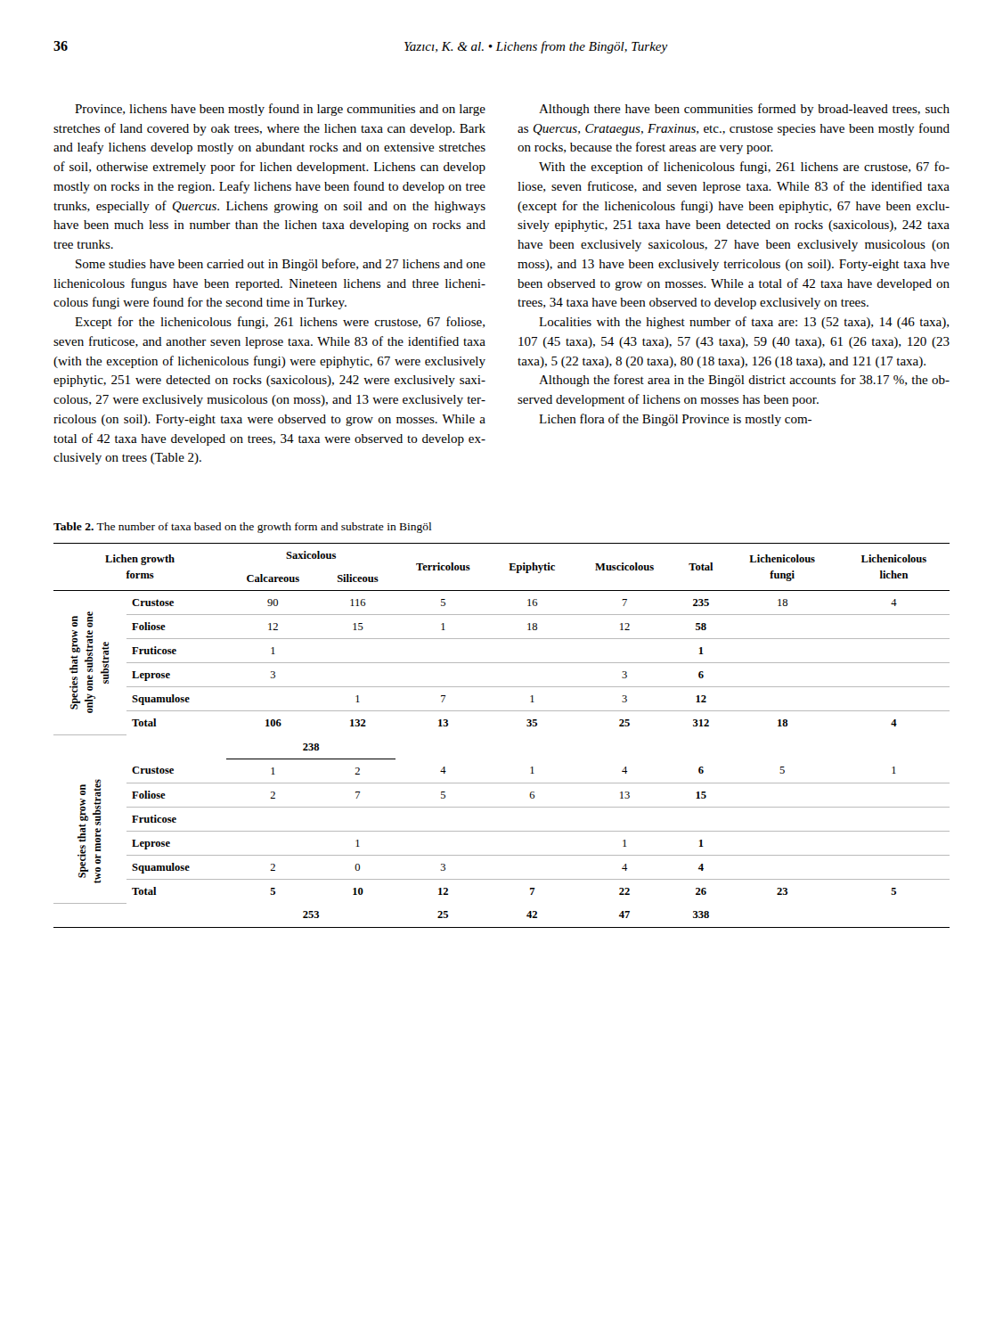36
Yazıcı, K. & al. • Lichens from the Bingöl, Turkey
Province, lichens have been mostly found in large communities and on large stretches of land covered by oak trees, where the lichen taxa can develop. Bark and leafy lichens develop mostly on abundant rocks and on extensive stretches of soil, otherwise extremely poor for lichen development. Lichens can develop mostly on rocks in the region. Leafy lichens have been found to develop on tree trunks, especially of Quercus. Lichens growing on soil and on the highways have been much less in number than the lichen taxa developing on rocks and tree trunks.
Some studies have been carried out in Bingöl before, and 27 lichens and one lichenicolous fungus have been reported. Nineteen lichens and three lichenicolous fungi were found for the second time in Turkey.
Except for the lichenicolous fungi, 261 lichens were crustose, 67 foliose, seven fruticose, and another seven leprose taxa. While 83 of the identified taxa (with the exception of lichenicolous fungi) were epiphytic, 67 were exclusively epiphytic, 251 were detected on rocks (saxicolous), 242 were exclusively saxicolous, 27 were exclusively musicolous (on moss), and 13 were exclusively terricolous (on soil). Forty-eight taxa were observed to grow on mosses. While a total of 42 taxa have developed on trees, 34 taxa were observed to develop exclusively on trees (Table 2).
Although there have been communities formed by broad-leaved trees, such as Quercus, Crataegus, Fraxinus, etc., crustose species have been mostly found on rocks, because the forest areas are very poor.
With the exception of lichenicolous fungi, 261 lichens are crustose, 67 foliose, seven fruticose, and seven leprose taxa. While 83 of the identified taxa (except for the lichenicolous fungi) have been epiphytic, 67 have been exclusively epiphytic, 251 taxa have been detected on rocks (saxicolous), 242 taxa have been exclusively saxicolous, 27 have been exclusively musicolous (on moss), and 13 have been exclusively terricolous (on soil). Forty-eight taxa hve been observed to grow on mosses. While a total of 42 taxa have developed on trees, 34 taxa have been observed to develop exclusively on trees.
Localities with the highest number of taxa are: 13 (52 taxa), 14 (46 taxa), 107 (45 taxa), 54 (43 taxa), 57 (43 taxa), 59 (40 taxa), 61 (26 taxa), 120 (23 taxa), 5 (22 taxa), 8 (20 taxa), 80 (18 taxa), 126 (18 taxa), and 121 (17 taxa).
Although the forest area in the Bingöl district accounts for 38.17 %, the observed development of lichens on mosses has been poor.
Lichen flora of the Bingöl Province is mostly com-
Table 2. The number of taxa based on the growth form and substrate in Bingöl
| Lichen growth forms | Saxicolous | Terricolous | Epiphytic | Muscicolous | Total | Lichenicolous fungi | Lichenicolous lichen |
| --- | --- | --- | --- | --- | --- | --- | --- |
| Calcareous | Siliceous |
| Species that grow on only one substrate one substrate | Crustose | 90 | 116 | 5 | 16 | 7 | 235 | 18 | 4 |
| Foliose | 12 | 15 | 1 | 18 | 12 | 58 | | |
| Fruticose | 1 | | | | | 1 | | |
| Leprose | 3 | | | | 3 | 6 | | |
| Squamulose | | 1 | 7 | 1 | 3 | 12 | | |
| Total | 106 | 132 | 13 | 35 | 25 | 312 | 18 | 4 |
| | | 238 | | | | | | |
| Species that grow on two or more substrates | Crustose | 1 | 2 | 4 | 1 | 4 | 6 | 5 | 1 |
| Foliose | 2 | 7 | 5 | 6 | 13 | 15 | | |
| Fruticose | | | | | | | | |
| Leprose | | 1 | | | 1 | 1 | | |
| Squamulose | 2 | 0 | 3 | | 4 | 4 | | |
| Total | 5 | 10 | 12 | 7 | 22 | 26 | 23 | 5 |
| | | 253 | 25 | 42 | 47 | 338 | | |